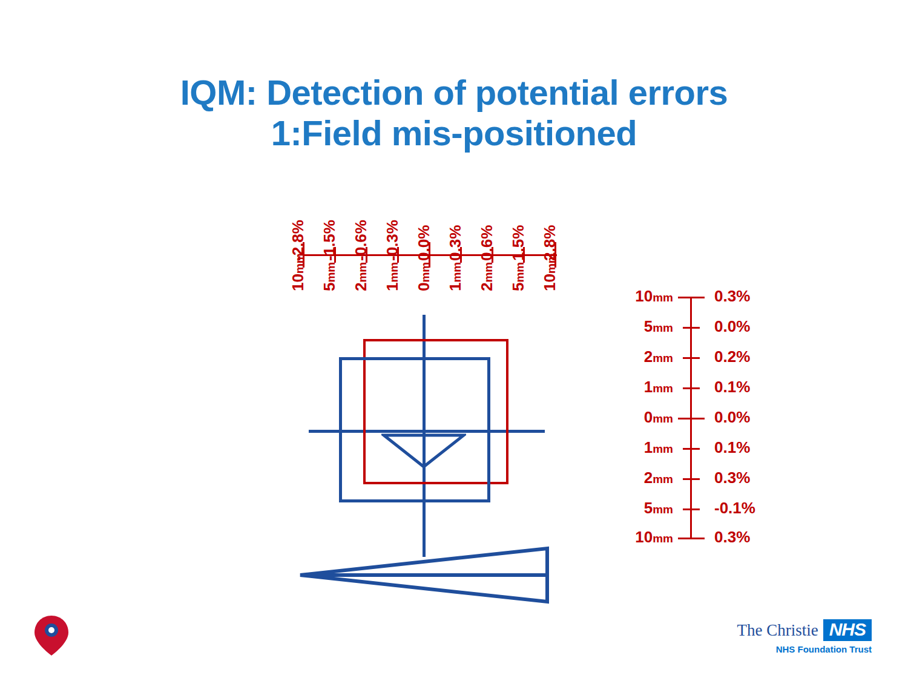IQM: Detection of potential errors
1:Field mis-positioned
-2.8%
-1.5%
-0.6%
-0.3%
0.0%
0.3%
0.6%
1.5%
2.8%
10mm
5mm
2mm
1mm
0mm
1mm
2mm
5mm
10mm
10mm
0.3%
5mm
0.0%
2mm
0.2%
1mm
0.1%
0mm
0.0%
1mm
0.1%
2mm
0.3%
5mm
-0.1%
10mm
0.3%
The Christie NHS NHS Foundation Trust